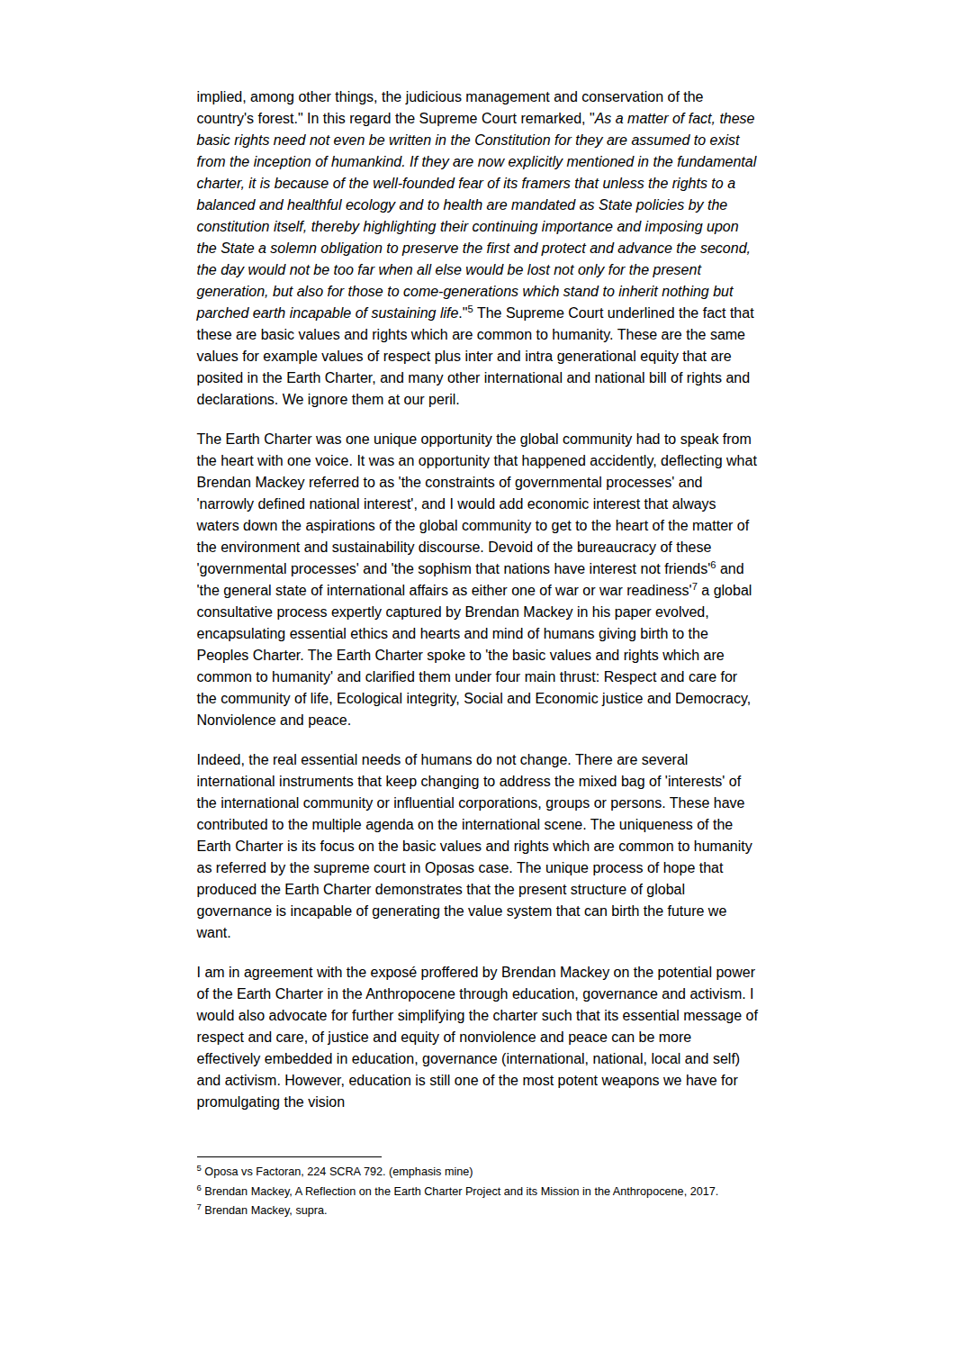implied, among other things, the judicious management and conservation of the country's forest." In this regard the Supreme Court remarked, "As a matter of fact, these basic rights need not even be written in the Constitution for they are assumed to exist from the inception of humankind. If they are now explicitly mentioned in the fundamental charter, it is because of the well-founded fear of its framers that unless the rights to a balanced and healthful ecology and to health are mandated as State policies by the constitution itself, thereby highlighting their continuing importance and imposing upon the State a solemn obligation to preserve the first and protect and advance the second, the day would not be too far when all else would be lost not only for the present generation, but also for those to come-generations which stand to inherit nothing but parched earth incapable of sustaining life."5 The Supreme Court underlined the fact that these are basic values and rights which are common to humanity. These are the same values for example values of respect plus inter and intra generational equity that are posited in the Earth Charter, and many other international and national bill of rights and declarations. We ignore them at our peril.
The Earth Charter was one unique opportunity the global community had to speak from the heart with one voice. It was an opportunity that happened accidently, deflecting what Brendan Mackey referred to as 'the constraints of governmental processes' and 'narrowly defined national interest', and I would add economic interest that always waters down the aspirations of the global community to get to the heart of the matter of the environment and sustainability discourse. Devoid of the bureaucracy of these 'governmental processes' and 'the sophism that nations have interest not friends'6 and 'the general state of international affairs as either one of war or war readiness'7 a global consultative process expertly captured by Brendan Mackey in his paper evolved, encapsulating essential ethics and hearts and mind of humans giving birth to the Peoples Charter. The Earth Charter spoke to 'the basic values and rights which are common to humanity' and clarified them under four main thrust: Respect and care for the community of life, Ecological integrity, Social and Economic justice and Democracy, Nonviolence and peace.
Indeed, the real essential needs of humans do not change. There are several international instruments that keep changing to address the mixed bag of 'interests' of the international community or influential corporations, groups or persons. These have contributed to the multiple agenda on the international scene. The uniqueness of the Earth Charter is its focus on the basic values and rights which are common to humanity as referred by the supreme court in Oposas case. The unique process of hope that produced the Earth Charter demonstrates that the present structure of global governance is incapable of generating the value system that can birth the future we want.
I am in agreement with the exposé proffered by Brendan Mackey on the potential power of the Earth Charter in the Anthropocene through education, governance and activism. I would also advocate for further simplifying the charter such that its essential message of respect and care, of justice and equity of nonviolence and peace can be more effectively embedded in education, governance (international, national, local and self) and activism. However, education is still one of the most potent weapons we have for promulgating the vision
5 Oposa vs Factoran, 224 SCRA 792. (emphasis mine)
6 Brendan Mackey, A Reflection on the Earth Charter Project and its Mission in the Anthropocene, 2017.
7 Brendan Mackey, supra.